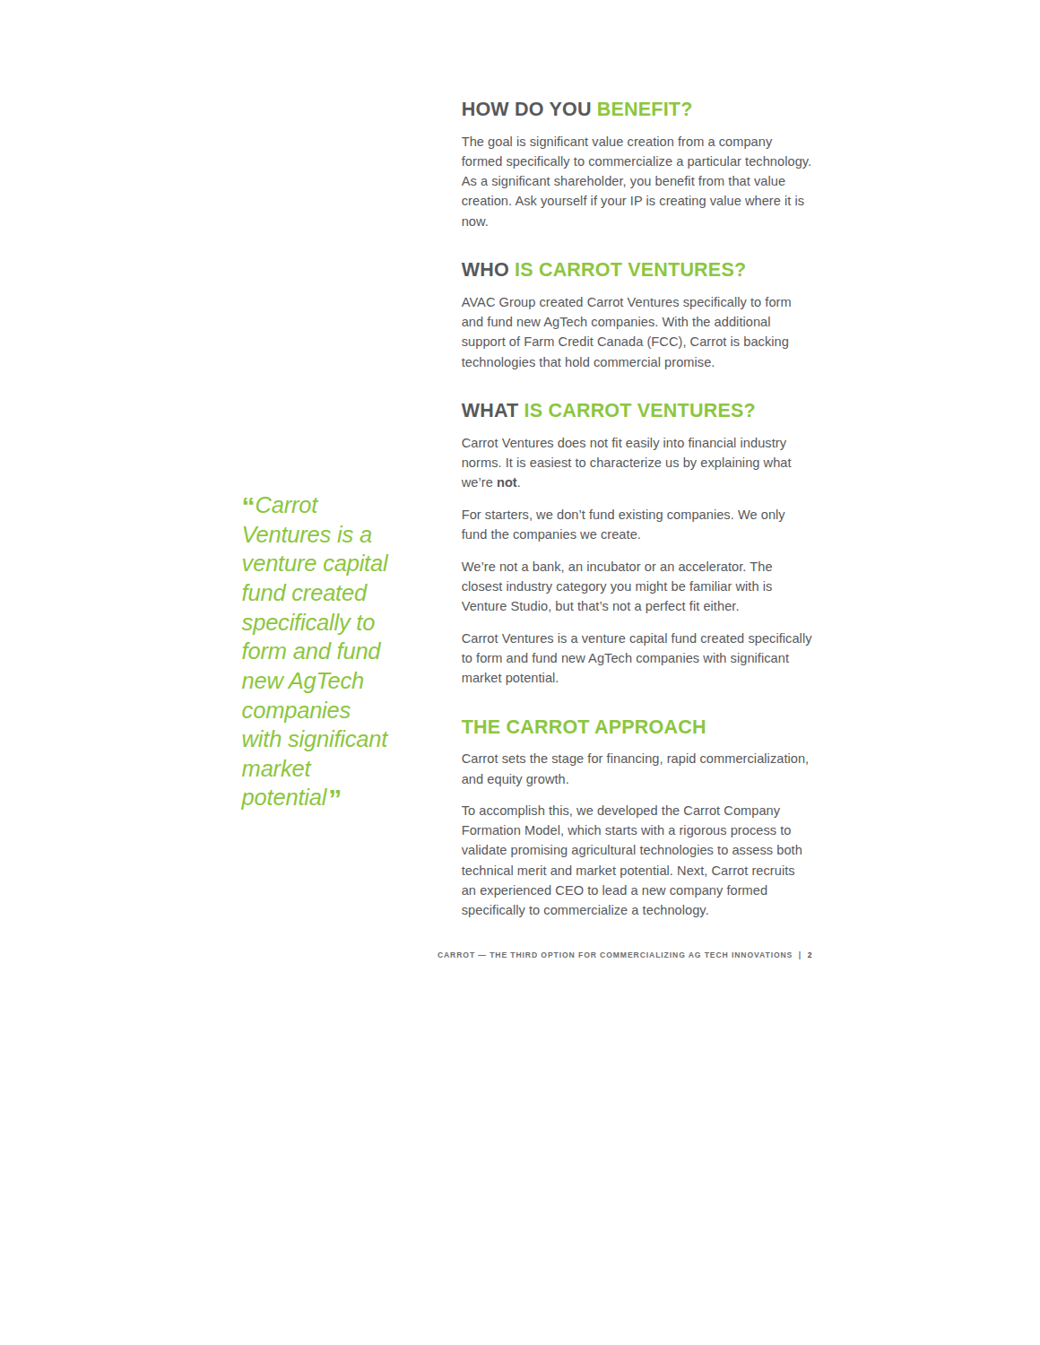“Carrot Ventures is a venture capital fund created specifically to form and fund new AgTech companies with significant market potential”
HOW DO YOU BENEFIT?
The goal is significant value creation from a company formed specifically to commercialize a particular technology. As a significant shareholder, you benefit from that value creation. Ask yourself if your IP is creating value where it is now.
WHO IS CARROT VENTURES?
AVAC Group created Carrot Ventures specifically to form and fund new AgTech companies. With the additional support of Farm Credit Canada (FCC), Carrot is backing technologies that hold commercial promise.
WHAT IS CARROT VENTURES?
Carrot Ventures does not fit easily into financial industry norms. It is easiest to characterize us by explaining what we’re not.
For starters, we don’t fund existing companies. We only fund the companies we create.
We’re not a bank, an incubator or an accelerator. The closest industry category you might be familiar with is Venture Studio, but that’s not a perfect fit either.
Carrot Ventures is a venture capital fund created specifically to form and fund new AgTech companies with significant market potential.
THE CARROT APPROACH
Carrot sets the stage for financing, rapid commercialization, and equity growth.
To accomplish this, we developed the Carrot Company Formation Model, which starts with a rigorous process to validate promising agricultural technologies to assess both technical merit and market potential. Next, Carrot recruits an experienced CEO to lead a new company formed specifically to commercialize a technology.
CARROT — THE THIRD OPTION FOR COMMERCIALIZING AG TECH INNOVATIONS | 2